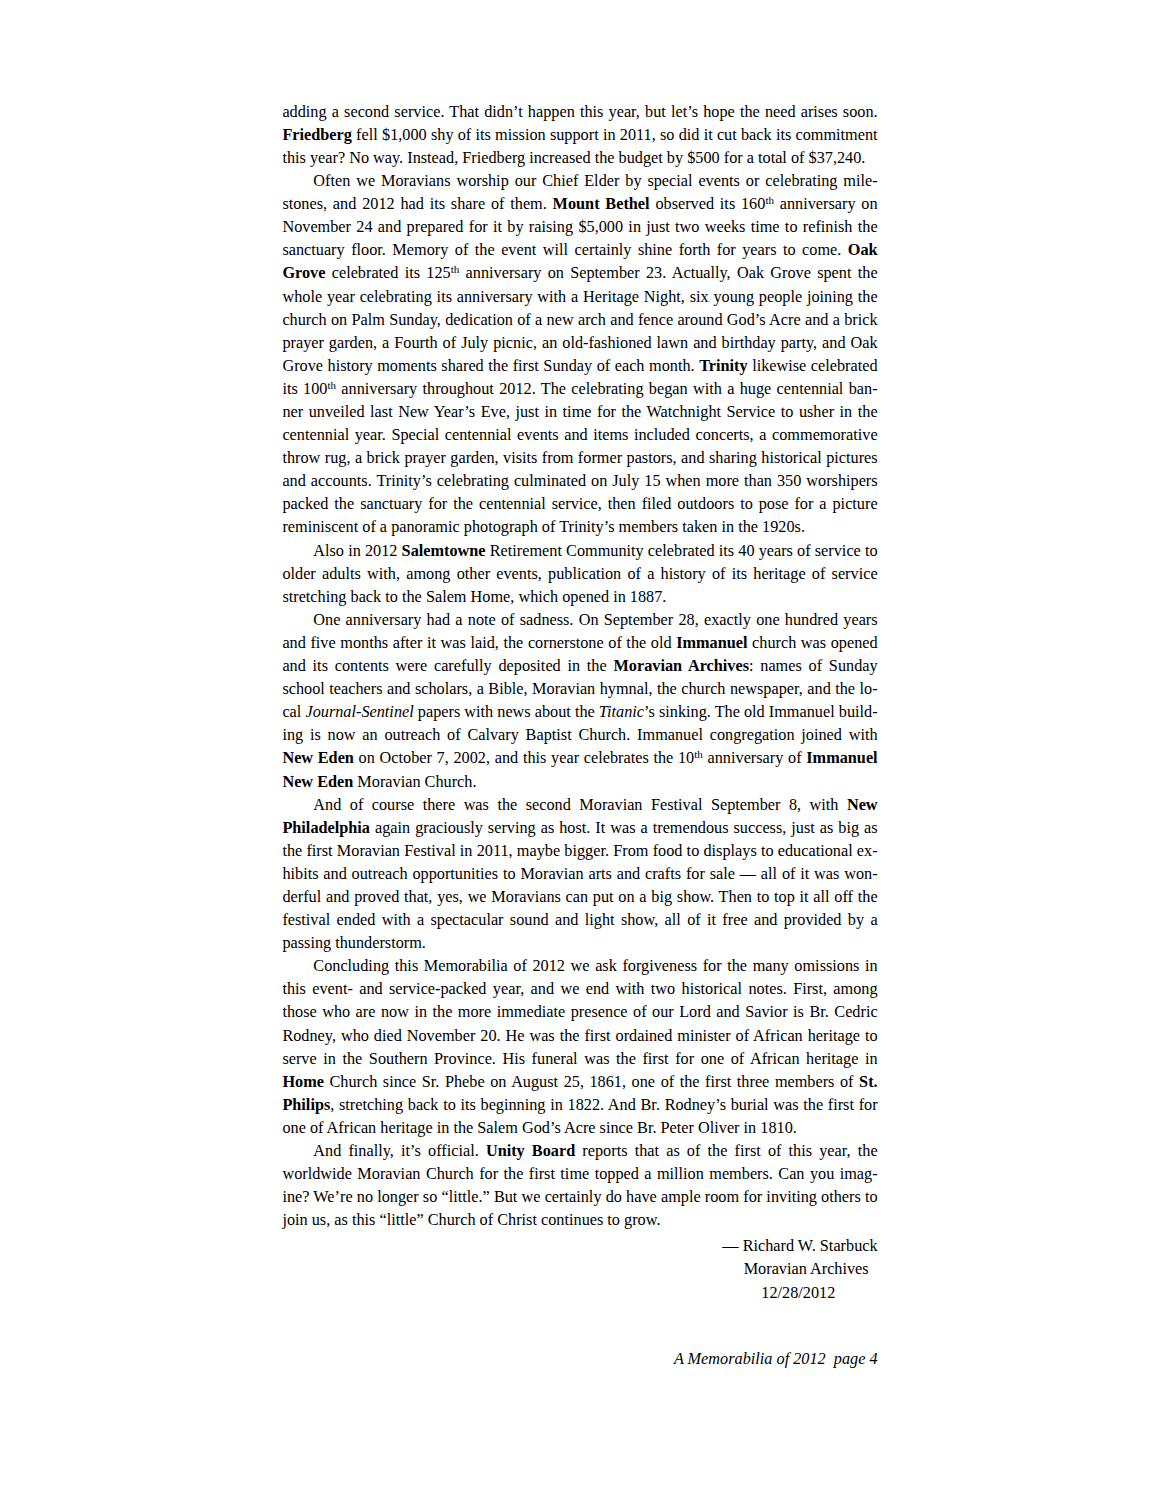adding a second service. That didn’t happen this year, but let’s hope the need arises soon. Friedberg fell $1,000 shy of its mission support in 2011, so did it cut back its commitment this year? No way. Instead, Friedberg increased the budget by $500 for a total of $37,240.
Often we Moravians worship our Chief Elder by special events or celebrating milestones, and 2012 had its share of them. Mount Bethel observed its 160th anniversary on November 24 and prepared for it by raising $5,000 in just two weeks time to refinish the sanctuary floor. Memory of the event will certainly shine forth for years to come. Oak Grove celebrated its 125th anniversary on September 23. Actually, Oak Grove spent the whole year celebrating its anniversary with a Heritage Night, six young people joining the church on Palm Sunday, dedication of a new arch and fence around God’s Acre and a brick prayer garden, a Fourth of July picnic, an old-fashioned lawn and birthday party, and Oak Grove history moments shared the first Sunday of each month. Trinity likewise celebrated its 100th anniversary throughout 2012. The celebrating began with a huge centennial banner unveiled last New Year’s Eve, just in time for the Watchnight Service to usher in the centennial year. Special centennial events and items included concerts, a commemorative throw rug, a brick prayer garden, visits from former pastors, and sharing historical pictures and accounts. Trinity’s celebrating culminated on July 15 when more than 350 worshipers packed the sanctuary for the centennial service, then filed outdoors to pose for a picture reminiscent of a panoramic photograph of Trinity’s members taken in the 1920s.
Also in 2012 Salemtowne Retirement Community celebrated its 40 years of service to older adults with, among other events, publication of a history of its heritage of service stretching back to the Salem Home, which opened in 1887.
One anniversary had a note of sadness. On September 28, exactly one hundred years and five months after it was laid, the cornerstone of the old Immanuel church was opened and its contents were carefully deposited in the Moravian Archives: names of Sunday school teachers and scholars, a Bible, Moravian hymnal, the church newspaper, and the local Journal-Sentinel papers with news about the Titanic’s sinking. The old Immanuel building is now an outreach of Calvary Baptist Church. Immanuel congregation joined with New Eden on October 7, 2002, and this year celebrates the 10th anniversary of Immanuel New Eden Moravian Church.
And of course there was the second Moravian Festival September 8, with New Philadelphia again graciously serving as host. It was a tremendous success, just as big as the first Moravian Festival in 2011, maybe bigger. From food to displays to educational exhibits and outreach opportunities to Moravian arts and crafts for sale — all of it was wonderful and proved that, yes, we Moravians can put on a big show. Then to top it all off the festival ended with a spectacular sound and light show, all of it free and provided by a passing thunderstorm.
Concluding this Memorabilia of 2012 we ask forgiveness for the many omissions in this event- and service-packed year, and we end with two historical notes. First, among those who are now in the more immediate presence of our Lord and Savior is Br. Cedric Rodney, who died November 20. He was the first ordained minister of African heritage to serve in the Southern Province. His funeral was the first for one of African heritage in Home Church since Sr. Phebe on August 25, 1861, one of the first three members of St. Philips, stretching back to its beginning in 1822. And Br. Rodney’s burial was the first for one of African heritage in the Salem God’s Acre since Br. Peter Oliver in 1810.
And finally, it’s official. Unity Board reports that as of the first of this year, the worldwide Moravian Church for the first time topped a million members. Can you imagine? We’re no longer so “little.” But we certainly do have ample room for inviting others to join us, as this “little” Church of Christ continues to grow.
— Richard W. Starbuck Moravian Archives 12/28/2012
A Memorabilia of 2012 page 4